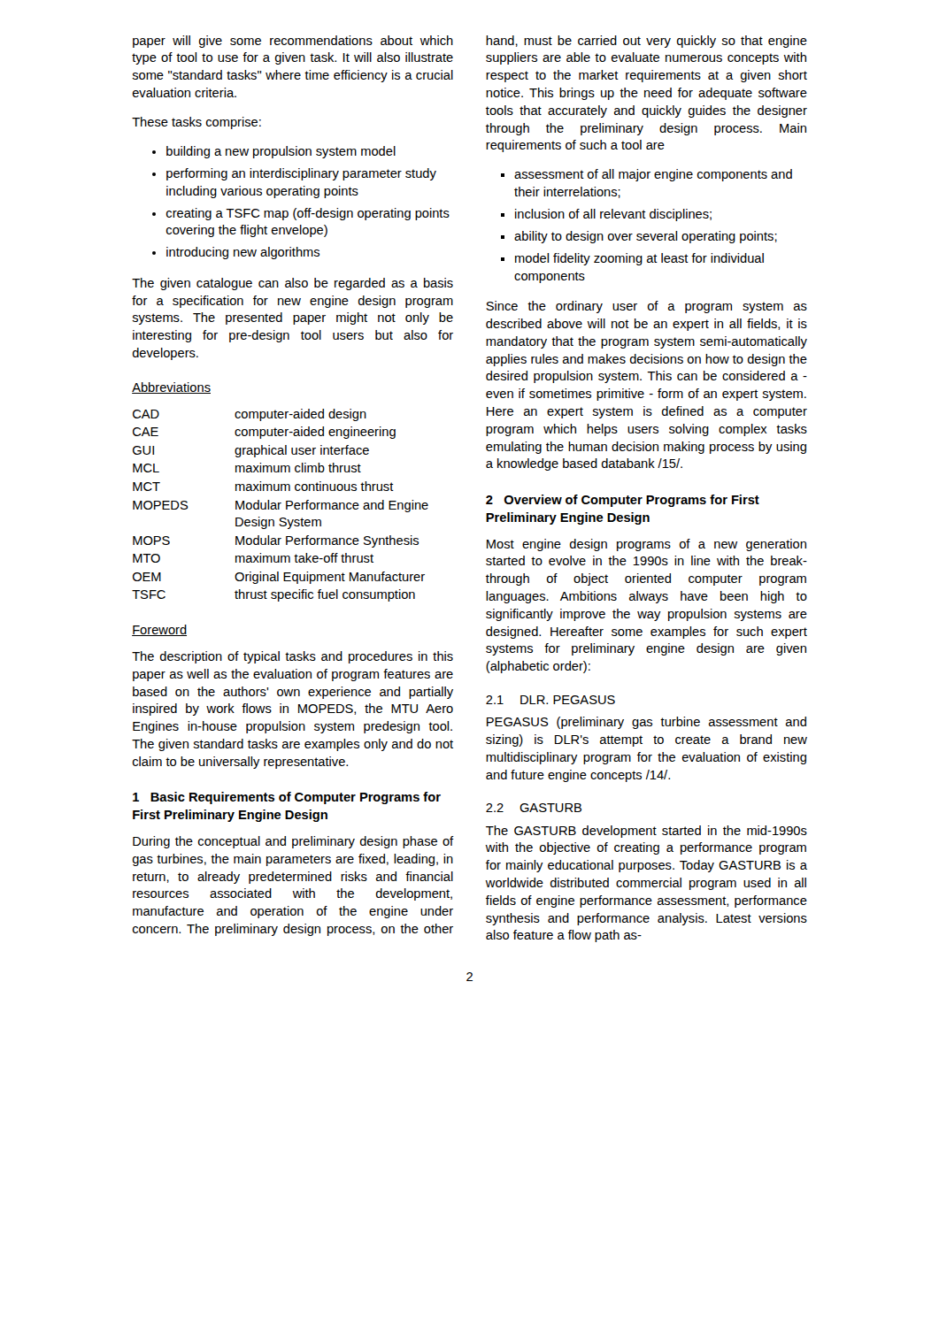paper will give some recommendations about which type of tool to use for a given task. It will also illustrate some "standard tasks" where time efficiency is a crucial evaluation criteria.
These tasks comprise:
building a new propulsion system model
performing an interdisciplinary parameter study including various operating points
creating a TSFC map (off-design operating points covering the flight envelope)
introducing new algorithms
The given catalogue can also be regarded as a basis for a specification for new engine design program systems. The presented paper might not only be interesting for pre-design tool users but also for developers.
Abbreviations
| CAD | computer-aided design |
| CAE | computer-aided engineering |
| GUI | graphical user interface |
| MCL | maximum climb thrust |
| MCT | maximum continuous thrust |
| MOPEDS | Modular Performance and Engine Design System |
| MOPS | Modular Performance Synthesis |
| MTO | maximum take-off thrust |
| OEM | Original Equipment Manufacturer |
| TSFC | thrust specific fuel consumption |
Foreword
The description of typical tasks and procedures in this paper as well as the evaluation of program features are based on the authors' own experience and partially inspired by work flows in MOPEDS, the MTU Aero Engines in-house propulsion system predesign tool. The given standard tasks are examples only and do not claim to be universally representative.
1 Basic Requirements of Computer Programs for First Preliminary Engine Design
During the conceptual and preliminary design phase of gas turbines, the main parameters are fixed, leading, in return, to already predetermined risks and financial resources associated with the development, manufacture and operation of the engine under concern. The preliminary design process, on the other hand, must be carried out very quickly so that engine suppliers are able to evaluate numerous concepts with respect to the market requirements at a given short notice. This brings up the need for adequate software tools that accurately and quickly guides the designer through the preliminary design process. Main requirements of such a tool are
assessment of all major engine components and their interrelations;
inclusion of all relevant disciplines;
ability to design over several operating points;
model fidelity zooming at least for individual components
Since the ordinary user of a program system as described above will not be an expert in all fields, it is mandatory that the program system semi-automatically applies rules and makes decisions on how to design the desired propulsion system. This can be considered a - even if sometimes primitive - form of an expert system. Here an expert system is defined as a computer program which helps users solving complex tasks emulating the human decision making process by using a knowledge based databank /15/.
2 Overview of Computer Programs for First Preliminary Engine Design
Most engine design programs of a new generation started to evolve in the 1990s in line with the break-through of object oriented computer program languages. Ambitions always have been high to significantly improve the way propulsion systems are designed. Hereafter some examples for such expert systems for preliminary engine design are given (alphabetic order):
2.1 DLR. PEGASUS
PEGASUS (preliminary gas turbine assessment and sizing) is DLR's attempt to create a brand new multidisciplinary program for the evaluation of existing and future engine concepts /14/.
2.2 GASTURB
The GASTURB development started in the mid-1990s with the objective of creating a performance program for mainly educational purposes. Today GASTURB is a worldwide distributed commercial program used in all fields of engine performance assessment, performance synthesis and performance analysis. Latest versions also feature a flow path as-
2